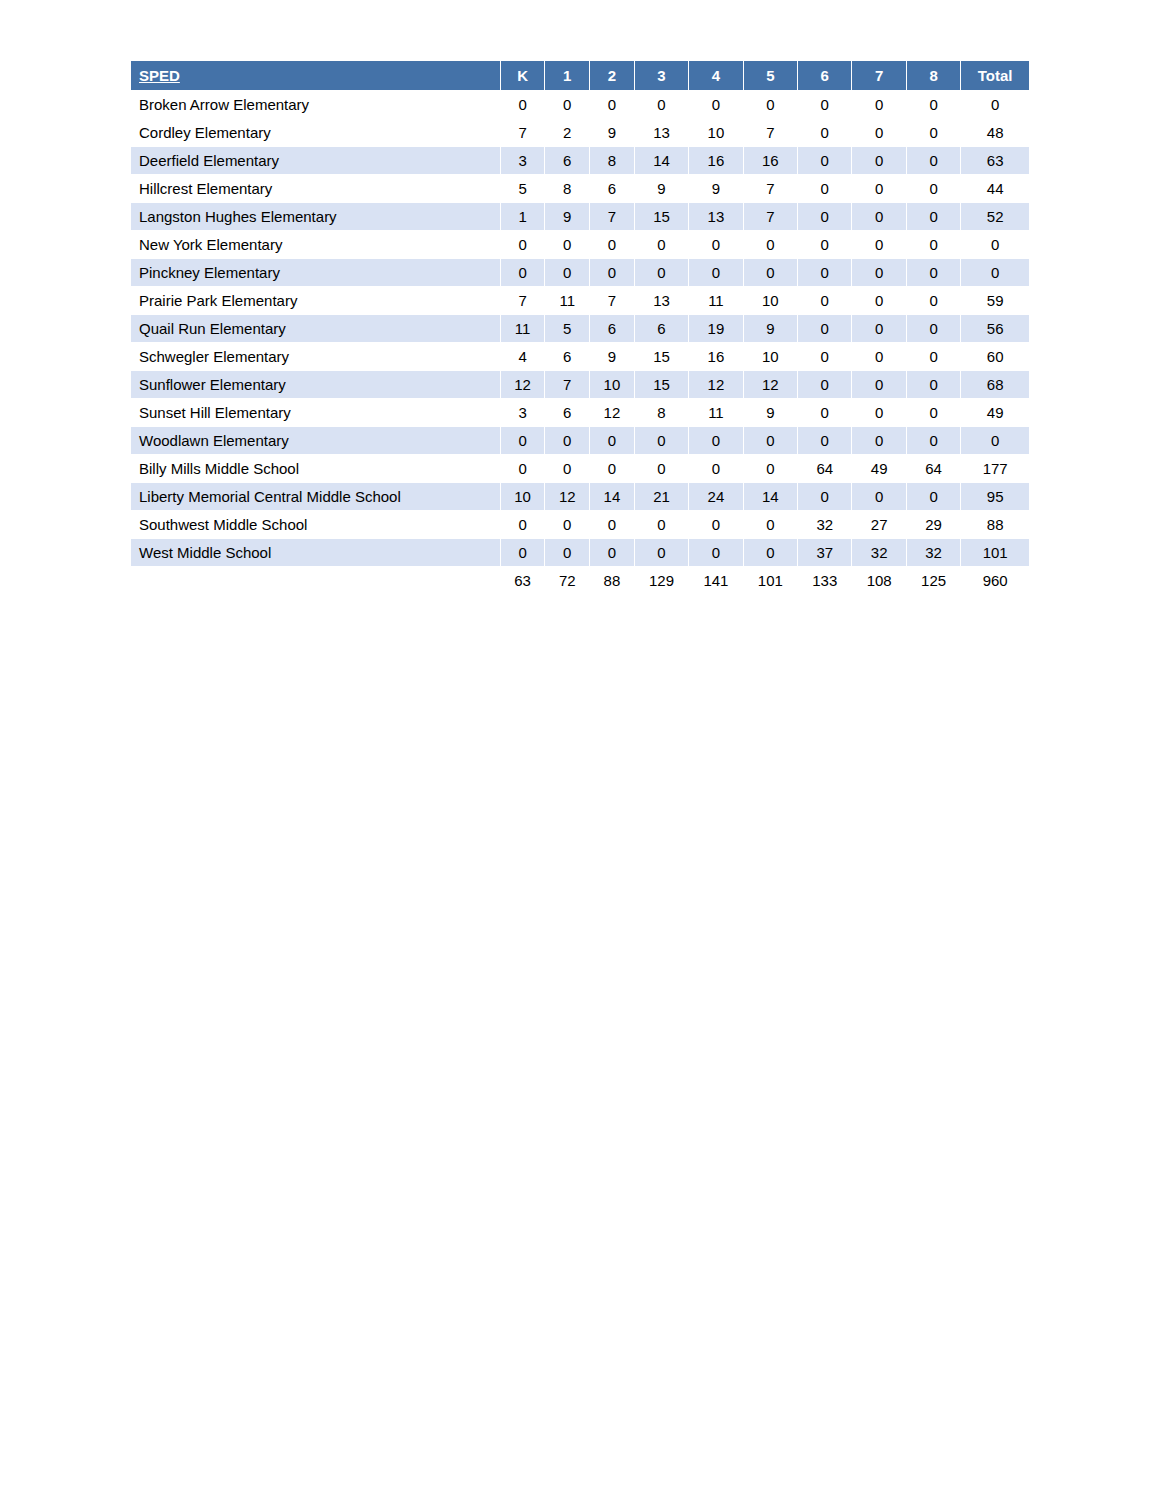| SPED | K | 1 | 2 | 3 | 4 | 5 | 6 | 7 | 8 | Total |
| --- | --- | --- | --- | --- | --- | --- | --- | --- | --- | --- |
| Broken Arrow Elementary | 0 | 0 | 0 | 0 | 0 | 0 | 0 | 0 | 0 | 0 |
| Cordley Elementary | 7 | 2 | 9 | 13 | 10 | 7 | 0 | 0 | 0 | 48 |
| Deerfield Elementary | 3 | 6 | 8 | 14 | 16 | 16 | 0 | 0 | 0 | 63 |
| Hillcrest Elementary | 5 | 8 | 6 | 9 | 9 | 7 | 0 | 0 | 0 | 44 |
| Langston Hughes Elementary | 1 | 9 | 7 | 15 | 13 | 7 | 0 | 0 | 0 | 52 |
| New York Elementary | 0 | 0 | 0 | 0 | 0 | 0 | 0 | 0 | 0 | 0 |
| Pinckney Elementary | 0 | 0 | 0 | 0 | 0 | 0 | 0 | 0 | 0 | 0 |
| Prairie Park Elementary | 7 | 11 | 7 | 13 | 11 | 10 | 0 | 0 | 0 | 59 |
| Quail Run Elementary | 11 | 5 | 6 | 6 | 19 | 9 | 0 | 0 | 0 | 56 |
| Schwegler Elementary | 4 | 6 | 9 | 15 | 16 | 10 | 0 | 0 | 0 | 60 |
| Sunflower Elementary | 12 | 7 | 10 | 15 | 12 | 12 | 0 | 0 | 0 | 68 |
| Sunset Hill Elementary | 3 | 6 | 12 | 8 | 11 | 9 | 0 | 0 | 0 | 49 |
| Woodlawn Elementary | 0 | 0 | 0 | 0 | 0 | 0 | 0 | 0 | 0 | 0 |
| Billy Mills Middle School | 0 | 0 | 0 | 0 | 0 | 0 | 64 | 49 | 64 | 177 |
| Liberty Memorial Central Middle School | 10 | 12 | 14 | 21 | 24 | 14 | 0 | 0 | 0 | 95 |
| Southwest Middle School | 0 | 0 | 0 | 0 | 0 | 0 | 32 | 27 | 29 | 88 |
| West Middle School | 0 | 0 | 0 | 0 | 0 | 0 | 37 | 32 | 32 | 101 |
| | 63 | 72 | 88 | 129 | 141 | 101 | 133 | 108 | 125 | 960 |